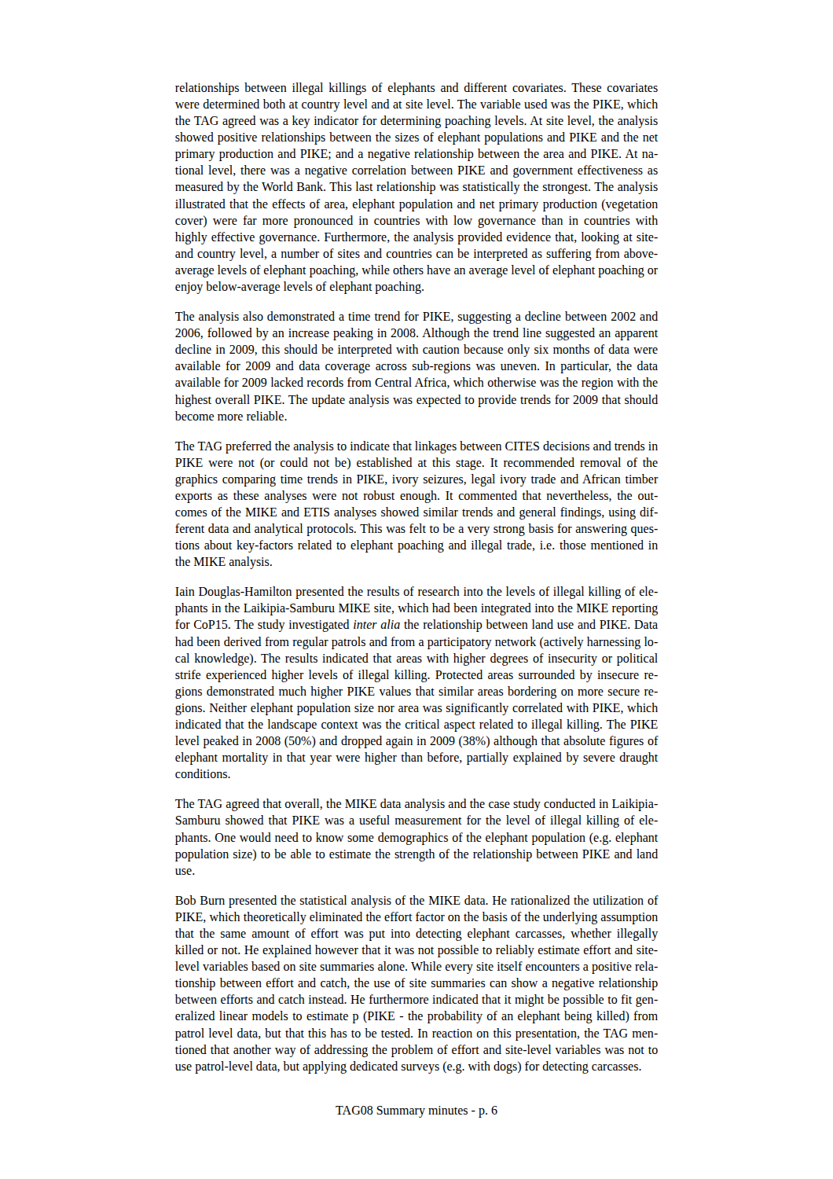relationships between illegal killings of elephants and different covariates. These covariates were determined both at country level and at site level. The variable used was the PIKE, which the TAG agreed was a key indicator for determining poaching levels. At site level, the analysis showed positive relationships between the sizes of elephant populations and PIKE and the net primary production and PIKE; and a negative relationship between the area and PIKE. At national level, there was a negative correlation between PIKE and government effectiveness as measured by the World Bank. This last relationship was statistically the strongest. The analysis illustrated that the effects of area, elephant population and net primary production (vegetation cover) were far more pronounced in countries with low governance than in countries with highly effective governance. Furthermore, the analysis provided evidence that, looking at site- and country level, a number of sites and countries can be interpreted as suffering from above-average levels of elephant poaching, while others have an average level of elephant poaching or enjoy below-average levels of elephant poaching.
The analysis also demonstrated a time trend for PIKE, suggesting a decline between 2002 and 2006, followed by an increase peaking in 2008. Although the trend line suggested an apparent decline in 2009, this should be interpreted with caution because only six months of data were available for 2009 and data coverage across sub-regions was uneven. In particular, the data available for 2009 lacked records from Central Africa, which otherwise was the region with the highest overall PIKE. The update analysis was expected to provide trends for 2009 that should become more reliable.
The TAG preferred the analysis to indicate that linkages between CITES decisions and trends in PIKE were not (or could not be) established at this stage. It recommended removal of the graphics comparing time trends in PIKE, ivory seizures, legal ivory trade and African timber exports as these analyses were not robust enough. It commented that nevertheless, the outcomes of the MIKE and ETIS analyses showed similar trends and general findings, using different data and analytical protocols. This was felt to be a very strong basis for answering questions about key-factors related to elephant poaching and illegal trade, i.e. those mentioned in the MIKE analysis.
Iain Douglas-Hamilton presented the results of research into the levels of illegal killing of elephants in the Laikipia-Samburu MIKE site, which had been integrated into the MIKE reporting for CoP15. The study investigated inter alia the relationship between land use and PIKE. Data had been derived from regular patrols and from a participatory network (actively harnessing local knowledge). The results indicated that areas with higher degrees of insecurity or political strife experienced higher levels of illegal killing. Protected areas surrounded by insecure regions demonstrated much higher PIKE values that similar areas bordering on more secure regions. Neither elephant population size nor area was significantly correlated with PIKE, which indicated that the landscape context was the critical aspect related to illegal killing. The PIKE level peaked in 2008 (50%) and dropped again in 2009 (38%) although that absolute figures of elephant mortality in that year were higher than before, partially explained by severe draught conditions.
The TAG agreed that overall, the MIKE data analysis and the case study conducted in Laikipia-Samburu showed that PIKE was a useful measurement for the level of illegal killing of elephants. One would need to know some demographics of the elephant population (e.g. elephant population size) to be able to estimate the strength of the relationship between PIKE and land use.
Bob Burn presented the statistical analysis of the MIKE data. He rationalized the utilization of PIKE, which theoretically eliminated the effort factor on the basis of the underlying assumption that the same amount of effort was put into detecting elephant carcasses, whether illegally killed or not. He explained however that it was not possible to reliably estimate effort and site-level variables based on site summaries alone. While every site itself encounters a positive relationship between effort and catch, the use of site summaries can show a negative relationship between efforts and catch instead. He furthermore indicated that it might be possible to fit generalized linear models to estimate p (PIKE - the probability of an elephant being killed) from patrol level data, but that this has to be tested. In reaction on this presentation, the TAG mentioned that another way of addressing the problem of effort and site-level variables was not to use patrol-level data, but applying dedicated surveys (e.g. with dogs) for detecting carcasses.
TAG08 Summary minutes - p. 6